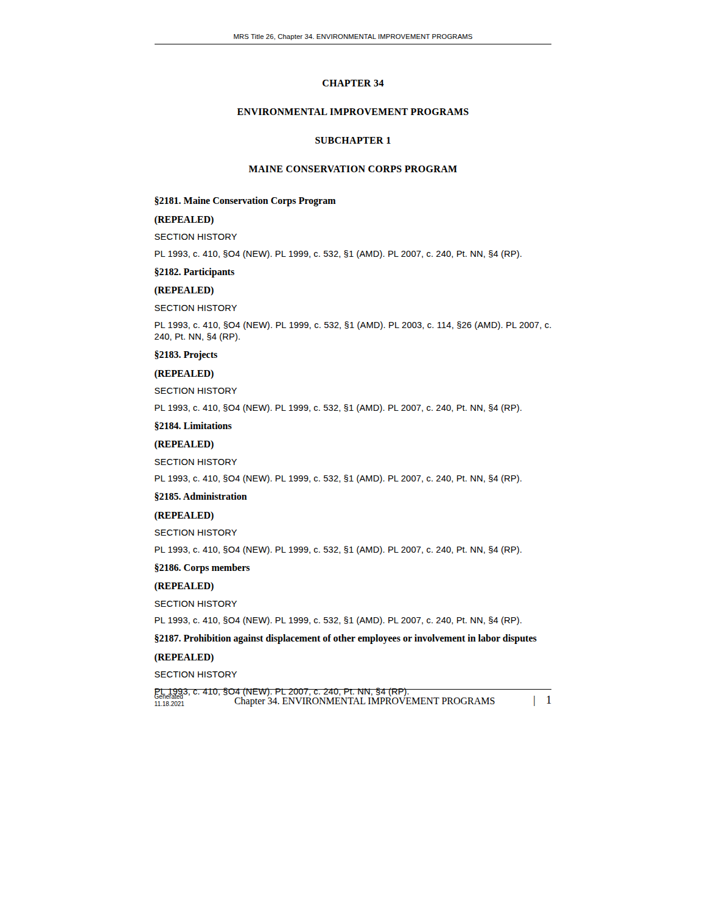MRS Title 26, Chapter 34. ENVIRONMENTAL IMPROVEMENT PROGRAMS
CHAPTER 34
ENVIRONMENTAL IMPROVEMENT PROGRAMS
SUBCHAPTER 1
MAINE CONSERVATION CORPS PROGRAM
§2181. Maine Conservation Corps Program
(REPEALED)
SECTION HISTORY
PL 1993, c. 410, §O4 (NEW). PL 1999, c. 532, §1 (AMD). PL 2007, c. 240, Pt. NN, §4 (RP).
§2182. Participants
(REPEALED)
SECTION HISTORY
PL 1993, c. 410, §O4 (NEW). PL 1999, c. 532, §1 (AMD). PL 2003, c. 114, §26 (AMD). PL 2007, c. 240, Pt. NN, §4 (RP).
§2183. Projects
(REPEALED)
SECTION HISTORY
PL 1993, c. 410, §O4 (NEW). PL 1999, c. 532, §1 (AMD). PL 2007, c. 240, Pt. NN, §4 (RP).
§2184. Limitations
(REPEALED)
SECTION HISTORY
PL 1993, c. 410, §O4 (NEW). PL 1999, c. 532, §1 (AMD). PL 2007, c. 240, Pt. NN, §4 (RP).
§2185. Administration
(REPEALED)
SECTION HISTORY
PL 1993, c. 410, §O4 (NEW). PL 1999, c. 532, §1 (AMD). PL 2007, c. 240, Pt. NN, §4 (RP).
§2186. Corps members
(REPEALED)
SECTION HISTORY
PL 1993, c. 410, §O4 (NEW). PL 1999, c. 532, §1 (AMD). PL 2007, c. 240, Pt. NN, §4 (RP).
§2187. Prohibition against displacement of other employees or involvement in labor disputes
(REPEALED)
SECTION HISTORY
PL 1993, c. 410, §O4 (NEW). PL 2007, c. 240, Pt. NN, §4 (RP).
Generated
11.18.2021
Chapter 34. ENVIRONMENTAL IMPROVEMENT PROGRAMS
|1